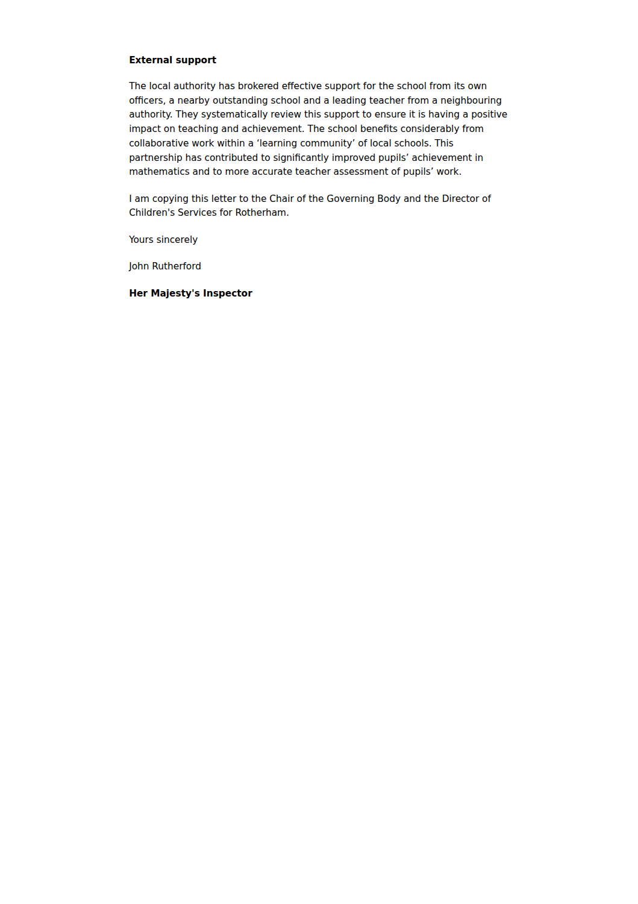External support
The local authority has brokered effective support for the school from its own officers, a nearby outstanding school and a leading teacher from a neighbouring authority. They systematically review this support to ensure it is having a positive impact on teaching and achievement. The school benefits considerably from collaborative work within a ‘learning community’ of local schools. This partnership has contributed to significantly improved pupils’ achievement in mathematics and to more accurate teacher assessment of pupils’ work.
I am copying this letter to the Chair of the Governing Body and the Director of Children's Services for Rotherham.
Yours sincerely
John Rutherford
Her Majesty's Inspector